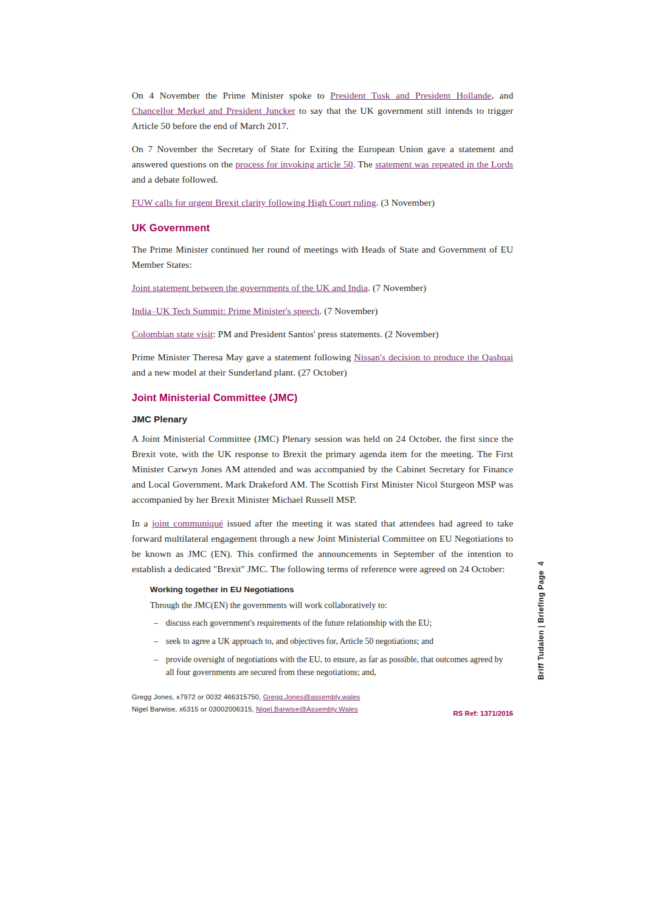On 4 November the Prime Minister spoke to President Tusk and President Hollande, and Chancellor Merkel and President Juncker to say that the UK government still intends to trigger Article 50 before the end of March 2017.
On 7 November the Secretary of State for Exiting the European Union gave a statement and answered questions on the process for invoking article 50. The statement was repeated in the Lords and a debate followed.
FUW calls for urgent Brexit clarity following High Court ruling. (3 November)
UK Government
The Prime Minister continued her round of meetings with Heads of State and Government of EU Member States:
Joint statement between the governments of the UK and India. (7 November)
India–UK Tech Summit: Prime Minister's speech. (7 November)
Colombian state visit: PM and President Santos' press statements. (2 November)
Prime Minister Theresa May gave a statement following Nissan's decision to produce the Qashqai and a new model at their Sunderland plant. (27 October)
Joint Ministerial Committee (JMC)
JMC Plenary
A Joint Ministerial Committee (JMC) Plenary session was held on 24 October, the first since the Brexit vote, with the UK response to Brexit the primary agenda item for the meeting. The First Minister Carwyn Jones AM attended and was accompanied by the Cabinet Secretary for Finance and Local Government, Mark Drakeford AM. The Scottish First Minister Nicol Sturgeon MSP was accompanied by her Brexit Minister Michael Russell MSP.
In a joint communiqué issued after the meeting it was stated that attendees had agreed to take forward multilateral engagement through a new Joint Ministerial Committee on EU Negotiations to be known as JMC (EN). This confirmed the announcements in September of the intention to establish a dedicated "Brexit" JMC. The following terms of reference were agreed on 24 October:
Working together in EU Negotiations
Through the JMC(EN) the governments will work collaboratively to:
discuss each government's requirements of the future relationship with the EU;
seek to agree a UK approach to, and objectives for, Article 50 negotiations; and
provide oversight of negotiations with the EU, to ensure, as far as possible, that outcomes agreed by all four governments are secured from these negotiations; and,
Briff Tudalen | Briefing Page 4
Gregg Jones, x7972 or 0032 466315750, Gregg.Jones@assembly.wales
Nigel Barwise, x6315 or 03002006315, Nigel.Barwise@Assembly.Wales
RS Ref: 1371/2016